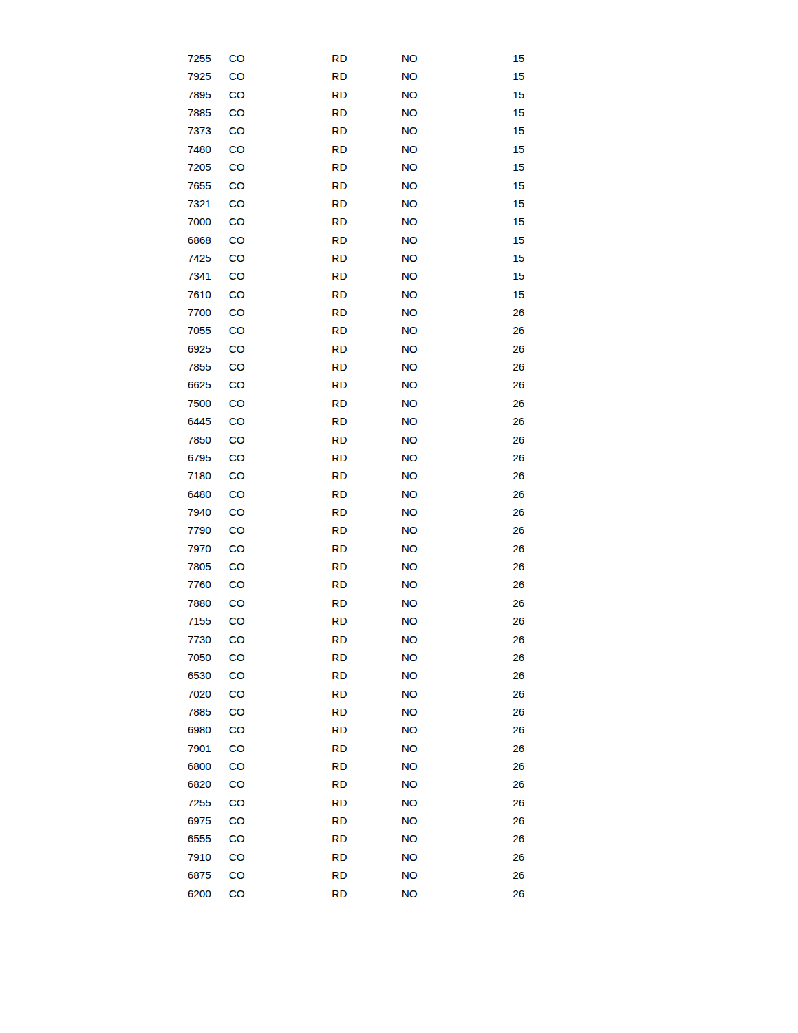| 7255 | CO | RD | NO | 15 |
| 7925 | CO | RD | NO | 15 |
| 7895 | CO | RD | NO | 15 |
| 7885 | CO | RD | NO | 15 |
| 7373 | CO | RD | NO | 15 |
| 7480 | CO | RD | NO | 15 |
| 7205 | CO | RD | NO | 15 |
| 7655 | CO | RD | NO | 15 |
| 7321 | CO | RD | NO | 15 |
| 7000 | CO | RD | NO | 15 |
| 6868 | CO | RD | NO | 15 |
| 7425 | CO | RD | NO | 15 |
| 7341 | CO | RD | NO | 15 |
| 7610 | CO | RD | NO | 15 |
| 7700 | CO | RD | NO | 26 |
| 7055 | CO | RD | NO | 26 |
| 6925 | CO | RD | NO | 26 |
| 7855 | CO | RD | NO | 26 |
| 6625 | CO | RD | NO | 26 |
| 7500 | CO | RD | NO | 26 |
| 6445 | CO | RD | NO | 26 |
| 7850 | CO | RD | NO | 26 |
| 6795 | CO | RD | NO | 26 |
| 7180 | CO | RD | NO | 26 |
| 6480 | CO | RD | NO | 26 |
| 7940 | CO | RD | NO | 26 |
| 7790 | CO | RD | NO | 26 |
| 7970 | CO | RD | NO | 26 |
| 7805 | CO | RD | NO | 26 |
| 7760 | CO | RD | NO | 26 |
| 7880 | CO | RD | NO | 26 |
| 7155 | CO | RD | NO | 26 |
| 7730 | CO | RD | NO | 26 |
| 7050 | CO | RD | NO | 26 |
| 6530 | CO | RD | NO | 26 |
| 7020 | CO | RD | NO | 26 |
| 7885 | CO | RD | NO | 26 |
| 6980 | CO | RD | NO | 26 |
| 7901 | CO | RD | NO | 26 |
| 6800 | CO | RD | NO | 26 |
| 6820 | CO | RD | NO | 26 |
| 7255 | CO | RD | NO | 26 |
| 6975 | CO | RD | NO | 26 |
| 6555 | CO | RD | NO | 26 |
| 7910 | CO | RD | NO | 26 |
| 6875 | CO | RD | NO | 26 |
| 6200 | CO | RD | NO | 26 |